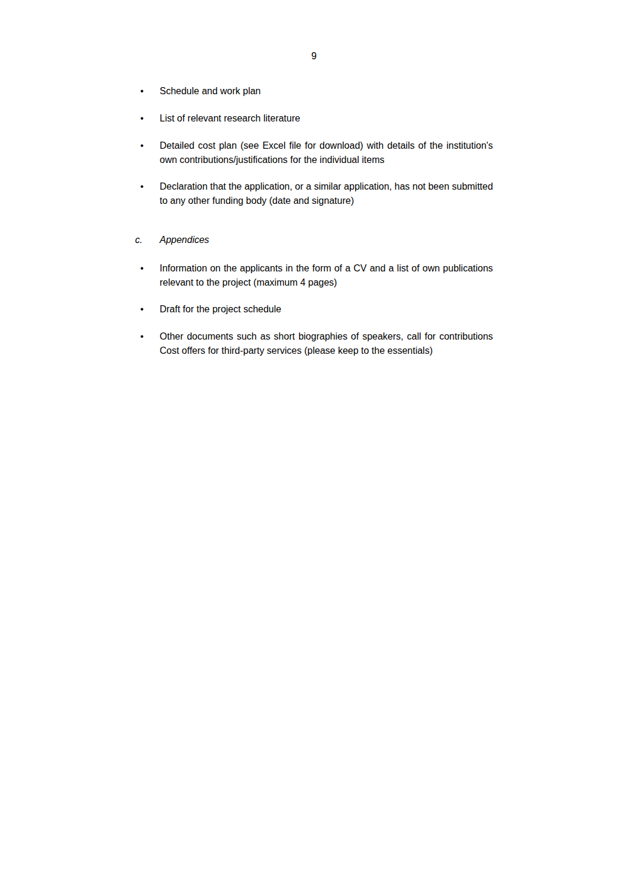9
Schedule and work plan
List of relevant research literature
Detailed cost plan (see Excel file for download) with details of the institution's own contributions/justifications for the individual items
Declaration that the application, or a similar application, has not been submitted to any other funding body (date and signature)
c. Appendices
Information on the applicants in the form of a CV and a list of own publications relevant to the project (maximum 4 pages)
Draft for the project schedule
Other documents such as short biographies of speakers, call for contributions Cost offers for third-party services (please keep to the essentials)